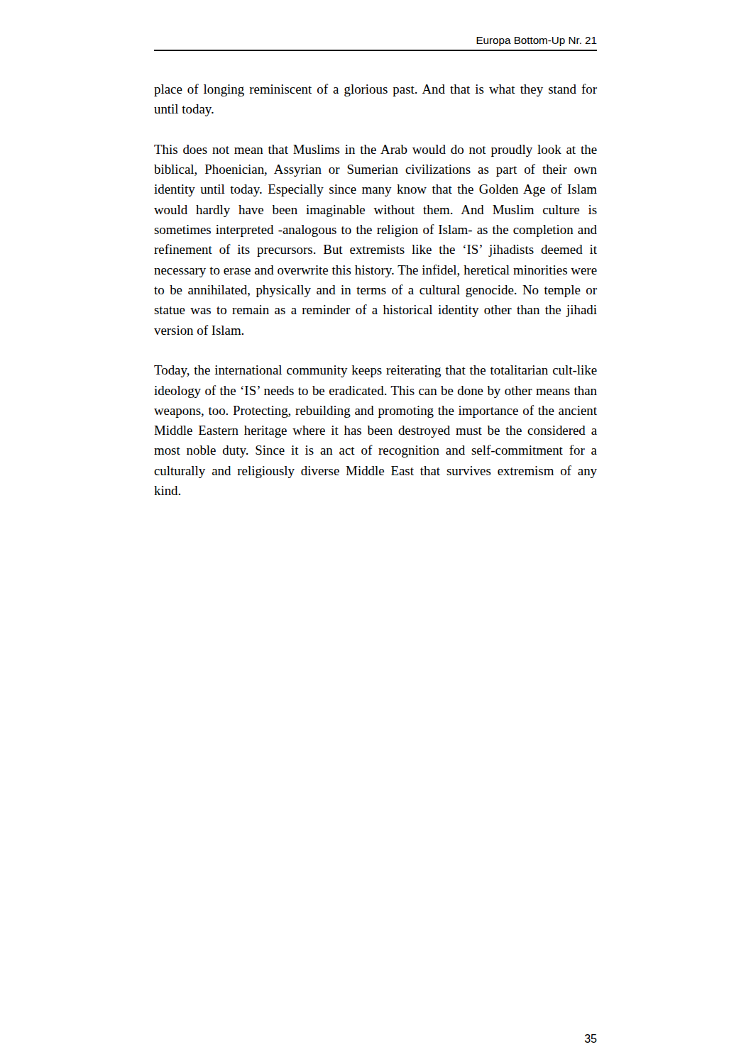Europa Bottom-Up Nr. 21
place of longing reminiscent of a glorious past. And that is what they stand for until today.
This does not mean that Muslims in the Arab would do not proudly look at the biblical, Phoenician, Assyrian or Sumerian civilizations as part of their own identity until today. Especially since many know that the Golden Age of Islam would hardly have been imaginable without them. And Muslim culture is sometimes interpreted -analogous to the religion of Islam- as the completion and refinement of its precursors. But extremists like the ‘IS’ jihadists deemed it necessary to erase and overwrite this history. The infidel, heretical minorities were to be annihilated, physically and in terms of a cultural genocide. No temple or statue was to remain as a reminder of a historical identity other than the jihadi version of Islam.
Today, the international community keeps reiterating that the totalitarian cult-like ideology of the ‘IS’ needs to be eradicated. This can be done by other means than weapons, too. Protecting, rebuilding and promoting the importance of the ancient Middle Eastern heritage where it has been destroyed must be the considered a most noble duty. Since it is an act of recognition and self-commitment for a culturally and religiously diverse Middle East that survives extremism of any kind.
35